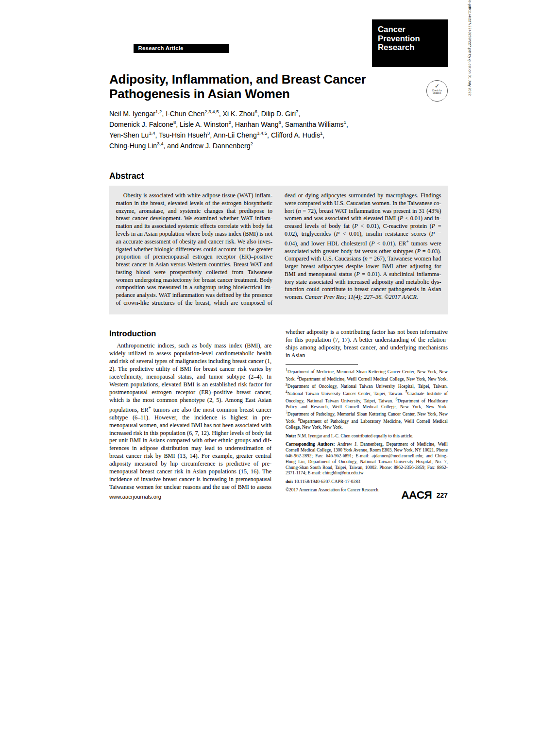Research Article
Cancer
Prevention
Research
Adiposity, Inflammation, and Breast Cancer
Pathogenesis in Asian Women
✓ Check for
updates
Neil M. Iyengar1,2, I-Chun Chen2,3,4,5, Xi K. Zhou6, Dilip D. Giri7,
Domenick J. Falcone8, Lisle A. Winston2, Hanhan Wang6, Samantha Williams1,
Yen-Shen Lu3,4, Tsu-Hsin Hsueh3, Ann-Lii Cheng3,4,5, Clifford A. Hudis1,
Ching-Hung Lin3,4, and Andrew J. Dannenberg2
Abstract
Obesity is associated with white adipose tissue (WAT) inflammation in the breast, elevated levels of the estrogen biosynthetic enzyme, aromatase, and systemic changes that predispose to breast cancer development. We examined whether WAT inflammation and its associated systemic effects correlate with body fat levels in an Asian population where body mass index (BMI) is not an accurate assessment of obesity and cancer risk. We also investigated whether biologic differences could account for the greater proportion of premenopausal estrogen receptor (ER)–positive breast cancer in Asian versus Western countries. Breast WAT and fasting blood were prospectively collected from Taiwanese women undergoing mastectomy for breast cancer treatment. Body composition was measured in a subgroup using bioelectrical impedance analysis. WAT inflammation was defined by the presence of crown-like structures of the breast, which are composed of dead or dying adipocytes surrounded by macrophages. Findings were compared with U.S. Caucasian women. In the Taiwanese cohort (n = 72), breast WAT inflammation was present in 31 (43%) women and was associated with elevated BMI (P < 0.01) and increased levels of body fat (P < 0.01), C-reactive protein (P = 0.02), triglycerides (P < 0.01), insulin resistance scores (P = 0.04), and lower HDL cholesterol (P < 0.01). ER+ tumors were associated with greater body fat versus other subtypes (P = 0.03). Compared with U.S. Caucasians (n = 267), Taiwanese women had larger breast adipocytes despite lower BMI after adjusting for BMI and menopausal status (P = 0.01). A subclinical inflammatory state associated with increased adiposity and metabolic dysfunction could contribute to breast cancer pathogenesis in Asian women. Cancer Prev Res; 11(4); 227–36. ©2017 AACR.
Introduction
Anthropometric indices, such as body mass index (BMI), are widely utilized to assess population-level cardiometabolic health and risk of several types of malignancies including breast cancer (1, 2). The predictive utility of BMI for breast cancer risk varies by race/ethnicity, menopausal status, and tumor subtype (2–4). In Western populations, elevated BMI is an established risk factor for postmenopausal estrogen receptor (ER)–positive breast cancer, which is the most common phenotype (2, 5). Among East Asian populations, ER+ tumors are also the most common breast cancer subtype (6–11). However, the incidence is highest in premenopausal women, and elevated BMI has not been associated with increased risk in this population (6, 7, 12). Higher levels of body fat per unit BMI in Asians compared with other ethnic groups and differences in adipose distribution may lead to underestimation of breast cancer risk by BMI (13, 14). For example, greater central adiposity measured by hip circumference is predictive of premenopausal breast cancer risk in Asian populations (15, 16). The incidence of invasive breast cancer is increasing in premenopausal Taiwanese women for unclear reasons and the use of BMI to assess whether adiposity is a contributing factor has not been informative for this population (7, 17). A better understanding of the relationships among adiposity, breast cancer, and underlying mechanisms in Asian
1Department of Medicine, Memorial Sloan Kettering Cancer Center, New York, New York. 2Department of Medicine, Weill Cornell Medical College, New York, New York. 3Department of Oncology, National Taiwan University Hospital, Taipei, Taiwan. 4National Taiwan University Cancer Center, Taipei, Taiwan. 5Graduate Institute of Oncology, National Taiwan University, Taipei, Taiwan. 6Department of Healthcare Policy and Research, Weill Cornell Medical College, New York, New York. 7Department of Pathology, Memorial Sloan Kettering Cancer Center, New York, New York. 8Department of Pathology and Laboratory Medicine, Weill Cornell Medical College, New York, New York.
Note: N.M. Iyengar and I.-C. Chen contributed equally to this article.
Corresponding Authors: Andrew J. Dannenberg, Department of Medicine, Weill Cornell Medical College, 1300 York Avenue, Room E803, New York, NY 10021. Phone 646-962-2892; Fax: 646-962-6891; E-mail: ajdannen@med.cornell.edu; and Ching-Hung Lin, Department of Oncology, National Taiwan University Hospital, No. 7, Chung-Shan South Road, Taipei, Taiwan, 10002. Phone: 8862-2356-2859; Fax: 8862-2371-1174; E-mail: chinghlin@ntu.edu.tw
doi: 10.1158/1940-6207.CAPR-17-0283
©2017 American Association for Cancer Research.
Downloaded from http://aacrjournals.org/cancerpreventionresearch/article-pdf/11/4/227/2243298/227.pdf by guest on 01 July 2022
www.aacrjournals.org
AACR
227